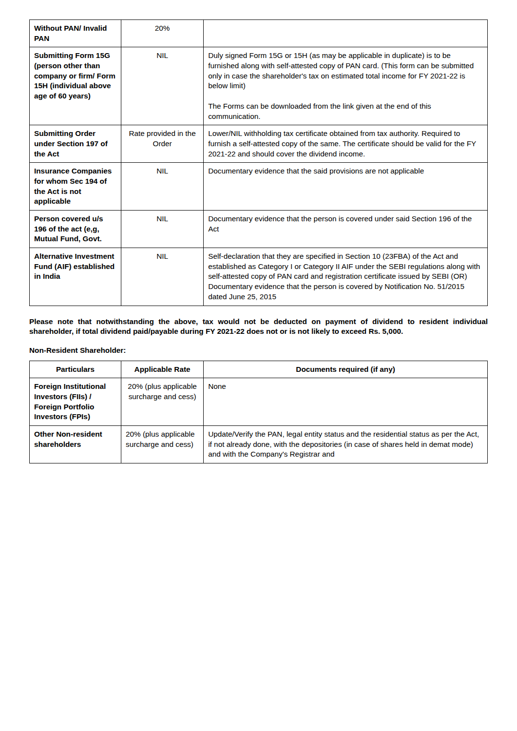| Without PAN/ Invalid PAN | 20% | |
| Submitting Form 15G (person other than company or firm/ Form 15H (individual above age of 60 years) | NIL | Duly signed Form 15G or 15H (as may be applicable in duplicate) is to be furnished along with self-attested copy of PAN card. (This form can be submitted only in case the shareholder's tax on estimated total income for FY 2021-22 is below limit) The Forms can be downloaded from the link given at the end of this communication. |
| Submitting Order under Section 197 of the Act | Rate provided in the Order | Lower/NIL withholding tax certificate obtained from tax authority. Required to furnish a self-attested copy of the same. The certificate should be valid for the FY 2021-22 and should cover the dividend income. |
| Insurance Companies for whom Sec 194 of the Act is not applicable | NIL | Documentary evidence that the said provisions are not applicable |
| Person covered u/s 196 of the act (e,g, Mutual Fund, Govt. | NIL | Documentary evidence that the person is covered under said Section 196 of the Act |
| Alternative Investment Fund (AIF) established in India | NIL | Self-declaration that they are specified in Section 10 (23FBA) of the Act and established as Category I or Category II AIF under the SEBI regulations along with self-attested copy of PAN card and registration certificate issued by SEBI (OR) Documentary evidence that the person is covered by Notification No. 51/2015 dated June 25, 2015 |
Please note that notwithstanding the above, tax would not be deducted on payment of dividend to resident individual shareholder, if total dividend paid/payable during FY 2021-22 does not or is not likely to exceed Rs. 5,000.
Non-Resident Shareholder:
| Particulars | Applicable Rate | Documents required (if any) |
| --- | --- | --- |
| Foreign Institutional Investors (FIIs) / Foreign Portfolio Investors (FPIs) | 20% (plus applicable surcharge and cess) | None |
| Other Non-resident shareholders | 20% (plus applicable surcharge and cess) | Update/Verify the PAN, legal entity status and the residential status as per the Act, if not already done, with the depositories (in case of shares held in demat mode) and with the Company's Registrar and |